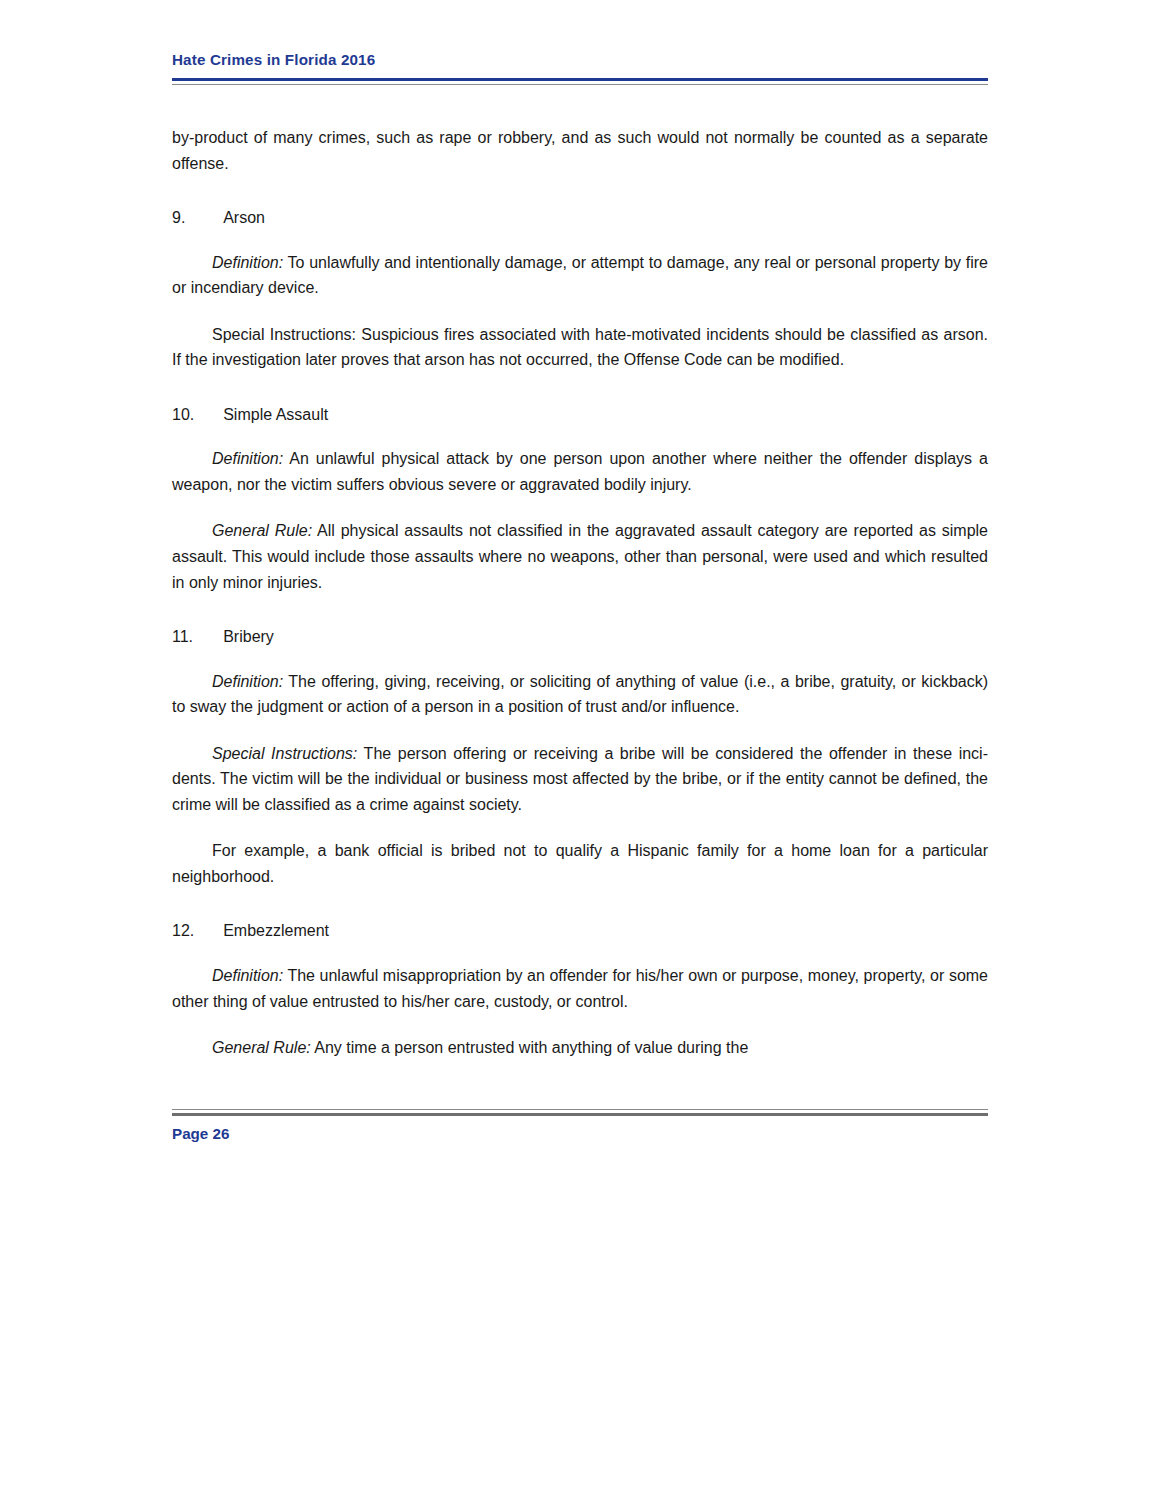Hate Crimes in Florida 2016
by-product of many crimes, such as rape or robbery, and as such would not normally be counted as a separate offense.
9. Arson
Definition: To unlawfully and intentionally damage, or attempt to damage, any real or personal property by fire or incendiary device.
Special Instructions: Suspicious fires associated with hate-motivated incidents should be classified as arson. If the investigation later proves that arson has not occurred, the Offense Code can be modified.
10. Simple Assault
Definition: An unlawful physical attack by one person upon another where neither the offender displays a weapon, nor the victim suffers obvious severe or aggravated bodily injury.
General Rule: All physical assaults not classified in the aggravated assault category are reported as simple assault. This would include those assaults where no weapons, other than personal, were used and which resulted in only minor injuries.
11. Bribery
Definition: The offering, giving, receiving, or soliciting of anything of value (i.e., a bribe, gratuity, or kickback) to sway the judgment or action of a person in a position of trust and/or influence.
Special Instructions: The person offering or receiving a bribe will be considered the offender in these incidents. The victim will be the individual or business most affected by the bribe, or if the entity cannot be defined, the crime will be classified as a crime against society.
For example, a bank official is bribed not to qualify a Hispanic family for a home loan for a particular neighborhood.
12. Embezzlement
Definition: The unlawful misappropriation by an offender for his/her own or purpose, money, property, or some other thing of value entrusted to his/her care, custody, or control.
General Rule: Any time a person entrusted with anything of value during the
Page 26